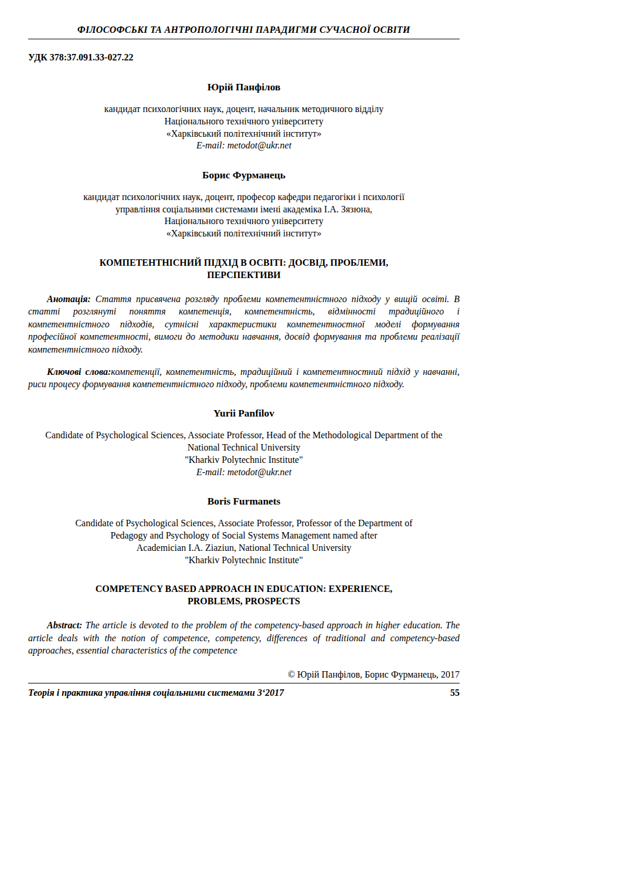ФІЛОСОФСЬКІ ТА АНТРОПОЛОГІЧНІ ПАРАДИГМИ СУЧАСНОЇ ОСВІТИ
УДК 378:37.091.33-027.22
Юрій Панфілов
кандидат психологічних наук, доцент, начальник методичного відділу
Національного технічного університету
«Харківський політехнічний інститут»
E-mail: metodot@ukr.net
Борис Фурманець
кандидат психологічних наук, доцент, професор кафедри педагогіки і психології
управління соціальними системами імені академіка І.А. Зязюна,
Національного технічного університету
«Харківський політехнічний інститут»
Компетентнісний підхід в освіті: досвід, проблеми,
перспективи
Анотація: Стаття присвячена розгляду проблеми компетентністного підходу у вищій освіті. В статті розглянуті поняття компетенція, компетентність, відмінності традиційного і компетентністного підходів, сутнісні характеристики компетентностної моделі формування професійної компетентності, вимоги до методики навчання, досвід формування та проблеми реалізації компетентністного підходу.
Ключові слова: компетенції, компетентність, традиційний і компетентностний підхід у навчанні, риси процесу формування компетентністного підходу, проблеми компетентністного підходу.
Yurii Panfilov
Candidate of Psychological Sciences, Associate Professor, Head of the Methodological Department of the National Technical University
"Kharkiv Polytechnic Institute"
E-mail: metodot@ukr.net
Boris Furmanets
Candidate of Psychological Sciences, Associate Professor, Professor of the Department of
Pedagogy and Psychology of Social Systems Management named after
Academician I.A. Ziaziun, National Technical University
"Kharkiv Polytechnic Institute"
Competency based approach in education: experience,
problems, prospects
Abstract: The article is devoted to the problem of the competency-based approach in higher education. The article deals with the notion of competence, competency, differences of traditional and competency-based approaches, essential characteristics of the competence
© Юрій Панфілов, Борис Фурманець, 2017
Теорія і практика управління соціальними системами 3‘2017 55